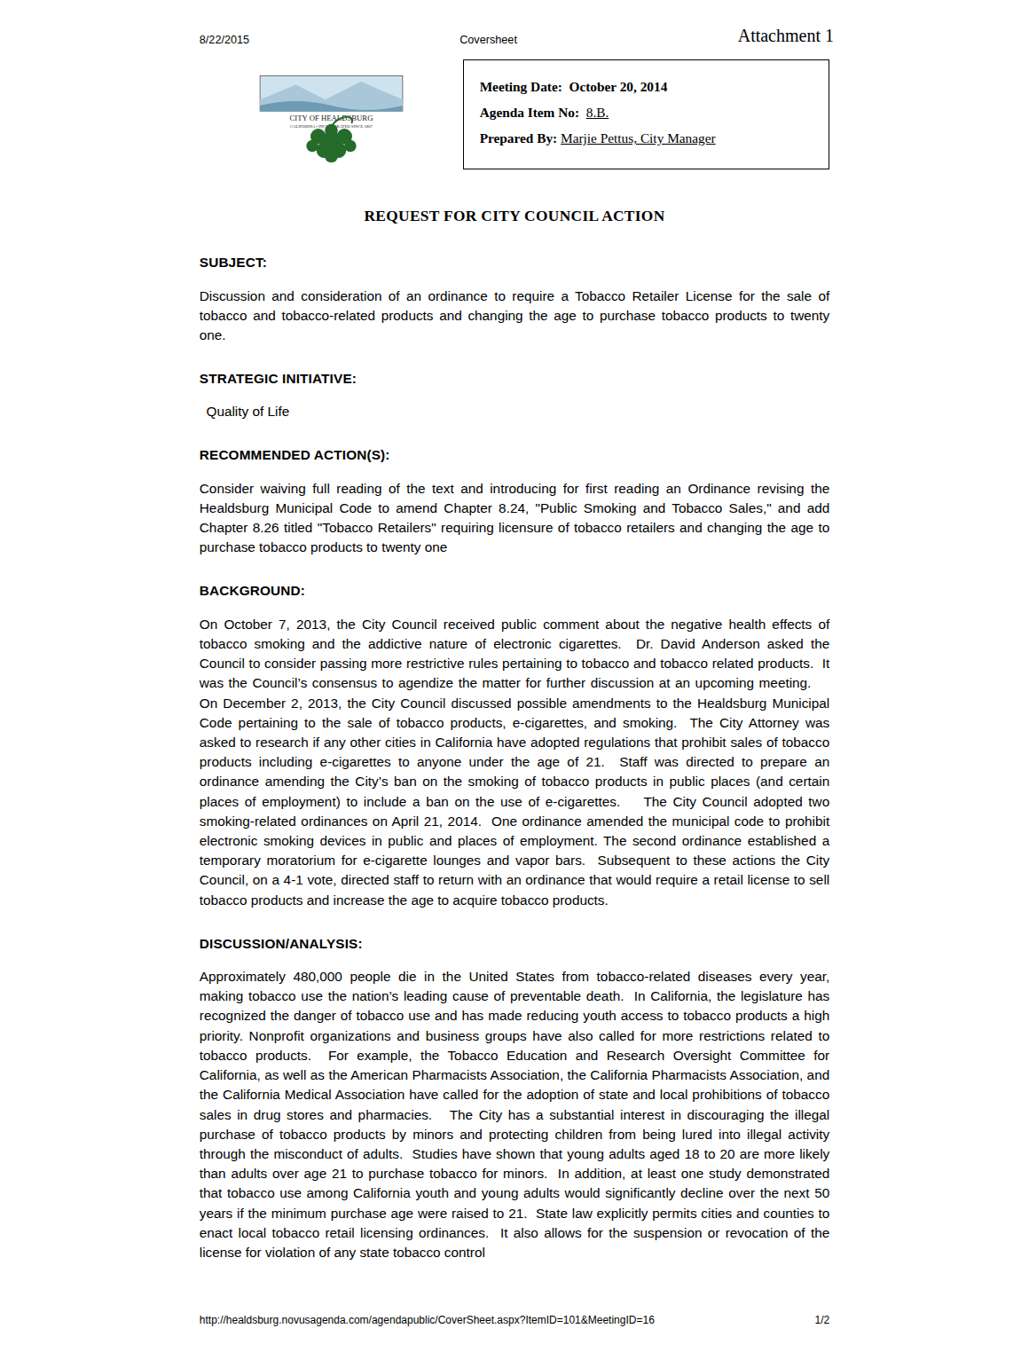8/22/2015
Coversheet
Attachment 1
Meeting Date: October 20, 2014
Agenda Item No: 8.B.
Prepared By: Marjie Pettus, City Manager
REQUEST FOR CITY COUNCIL ACTION
SUBJECT:
Discussion and consideration of an ordinance to require a Tobacco Retailer License for the sale of tobacco and tobacco-related products and changing the age to purchase tobacco products to twenty one.
STRATEGIC INITIATIVE:
Quality of Life
RECOMMENDED ACTION(S):
Consider waiving full reading of the text and introducing for first reading an Ordinance revising the Healdsburg Municipal Code to amend Chapter 8.24, "Public Smoking and Tobacco Sales," and add Chapter 8.26 titled "Tobacco Retailers" requiring licensure of tobacco retailers and changing the age to purchase tobacco products to twenty one
BACKGROUND:
On October 7, 2013, the City Council received public comment about the negative health effects of tobacco smoking and the addictive nature of electronic cigarettes. Dr. David Anderson asked the Council to consider passing more restrictive rules pertaining to tobacco and tobacco related products. It was the Council’s consensus to agendize the matter for further discussion at an upcoming meeting. On December 2, 2013, the City Council discussed possible amendments to the Healdsburg Municipal Code pertaining to the sale of tobacco products, e-cigarettes, and smoking. The City Attorney was asked to research if any other cities in California have adopted regulations that prohibit sales of tobacco products including e-cigarettes to anyone under the age of 21. Staff was directed to prepare an ordinance amending the City’s ban on the smoking of tobacco products in public places (and certain places of employment) to include a ban on the use of e-cigarettes. The City Council adopted two smoking-related ordinances on April 21, 2014. One ordinance amended the municipal code to prohibit electronic smoking devices in public and places of employment. The second ordinance established a temporary moratorium for e-cigarette lounges and vapor bars. Subsequent to these actions the City Council, on a 4-1 vote, directed staff to return with an ordinance that would require a retail license to sell tobacco products and increase the age to acquire tobacco products.
DISCUSSION/ANALYSIS:
Approximately 480,000 people die in the United States from tobacco-related diseases every year, making tobacco use the nation’s leading cause of preventable death. In California, the legislature has recognized the danger of tobacco use and has made reducing youth access to tobacco products a high priority. Nonprofit organizations and business groups have also called for more restrictions related to tobacco products. For example, the Tobacco Education and Research Oversight Committee for California, as well as the American Pharmacists Association, the California Pharmacists Association, and the California Medical Association have called for the adoption of state and local prohibitions of tobacco sales in drug stores and pharmacies. The City has a substantial interest in discouraging the illegal purchase of tobacco products by minors and protecting children from being lured into illegal activity through the misconduct of adults. Studies have shown that young adults aged 18 to 20 are more likely than adults over age 21 to purchase tobacco for minors. In addition, at least one study demonstrated that tobacco use among California youth and young adults would significantly decline over the next 50 years if the minimum purchase age were raised to 21. State law explicitly permits cities and counties to enact local tobacco retail licensing ordinances. It also allows for the suspension or revocation of the license for violation of any state tobacco control
http://healdsburg.novusagenda.com/agendapublic/CoverSheet.aspx?ItemID=101&MeetingID=16
1/2